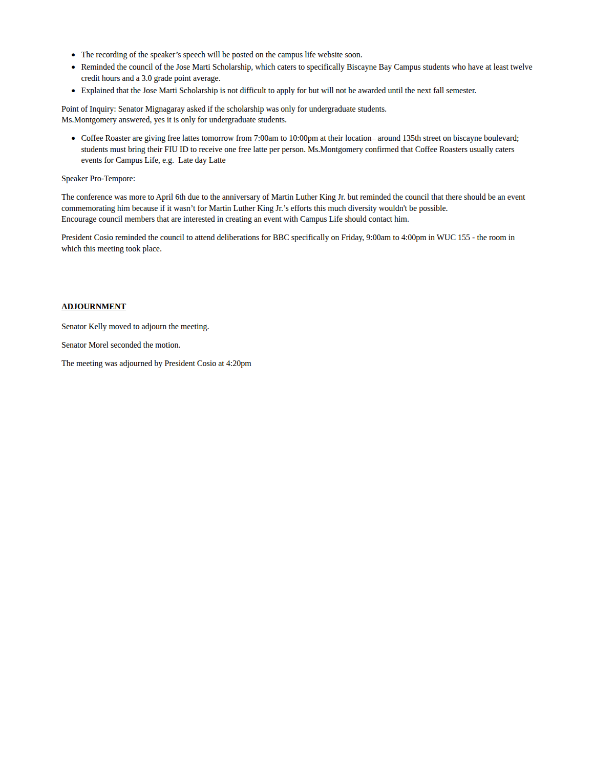The recording of the speaker’s speech will be posted on the campus life website soon.
Reminded the council of the Jose Marti Scholarship, which caters to specifically Biscayne Bay Campus students who have at least twelve credit hours and a 3.0 grade point average.
Explained that the Jose Marti Scholarship is not difficult to apply for but will not be awarded until the next fall semester.
Point of Inquiry: Senator Mignagaray asked if the scholarship was only for undergraduate students.
Ms.Montgomery answered, yes it is only for undergraduate students.
Coffee Roaster are giving free lattes tomorrow from 7:00am to 10:00pm at their location– around 135th street on biscayne boulevard; students must bring their FIU ID to receive one free latte per person. Ms.Montgomery confirmed that Coffee Roasters usually caters events for Campus Life, e.g. Late day Latte
Speaker Pro-Tempore:
The conference was more to April 6th due to the anniversary of Martin Luther King Jr. but reminded the council that there should be an event commemorating him because if it wasn’t for Martin Luther King Jr.’s efforts this much diversity wouldn't be possible.
Encourage council members that are interested in creating an event with Campus Life should contact him.
President Cosio reminded the council to attend deliberations for BBC specifically on Friday, 9:00am to 4:00pm in WUC 155 - the room in which this meeting took place.
ADJOURNMENT
Senator Kelly moved to adjourn the meeting.
Senator Morel seconded the motion.
The meeting was adjourned by President Cosio at 4:20pm